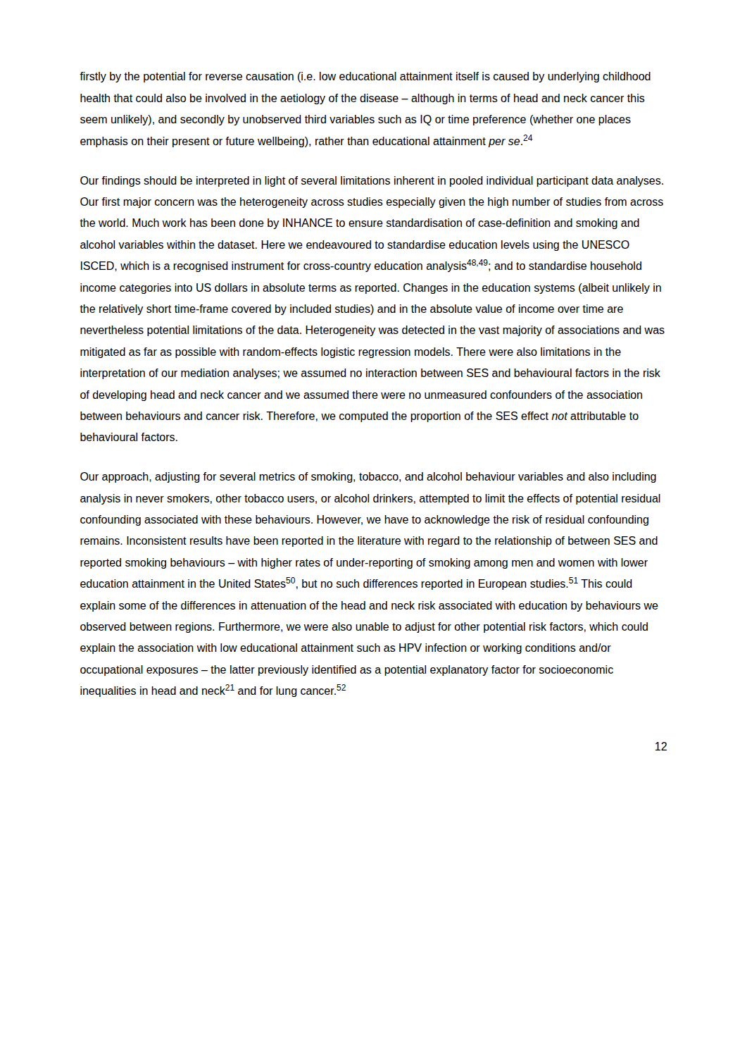firstly by the potential for reverse causation (i.e. low educational attainment itself is caused by underlying childhood health that could also be involved in the aetiology of the disease – although in terms of head and neck cancer this seem unlikely), and secondly by unobserved third variables such as IQ or time preference (whether one places emphasis on their present or future wellbeing), rather than educational attainment per se.24
Our findings should be interpreted in light of several limitations inherent in pooled individual participant data analyses. Our first major concern was the heterogeneity across studies especially given the high number of studies from across the world. Much work has been done by INHANCE to ensure standardisation of case-definition and smoking and alcohol variables within the dataset. Here we endeavoured to standardise education levels using the UNESCO ISCED, which is a recognised instrument for cross-country education analysis48,49; and to standardise household income categories into US dollars in absolute terms as reported. Changes in the education systems (albeit unlikely in the relatively short time-frame covered by included studies) and in the absolute value of income over time are nevertheless potential limitations of the data. Heterogeneity was detected in the vast majority of associations and was mitigated as far as possible with random-effects logistic regression models. There were also limitations in the interpretation of our mediation analyses; we assumed no interaction between SES and behavioural factors in the risk of developing head and neck cancer and we assumed there were no unmeasured confounders of the association between behaviours and cancer risk. Therefore, we computed the proportion of the SES effect not attributable to behavioural factors.
Our approach, adjusting for several metrics of smoking, tobacco, and alcohol behaviour variables and also including analysis in never smokers, other tobacco users, or alcohol drinkers, attempted to limit the effects of potential residual confounding associated with these behaviours. However, we have to acknowledge the risk of residual confounding remains. Inconsistent results have been reported in the literature with regard to the relationship of between SES and reported smoking behaviours – with higher rates of under-reporting of smoking among men and women with lower education attainment in the United States50, but no such differences reported in European studies.51 This could explain some of the differences in attenuation of the head and neck risk associated with education by behaviours we observed between regions. Furthermore, we were also unable to adjust for other potential risk factors, which could explain the association with low educational attainment such as HPV infection or working conditions and/or occupational exposures – the latter previously identified as a potential explanatory factor for socioeconomic inequalities in head and neck21 and for lung cancer.52
12